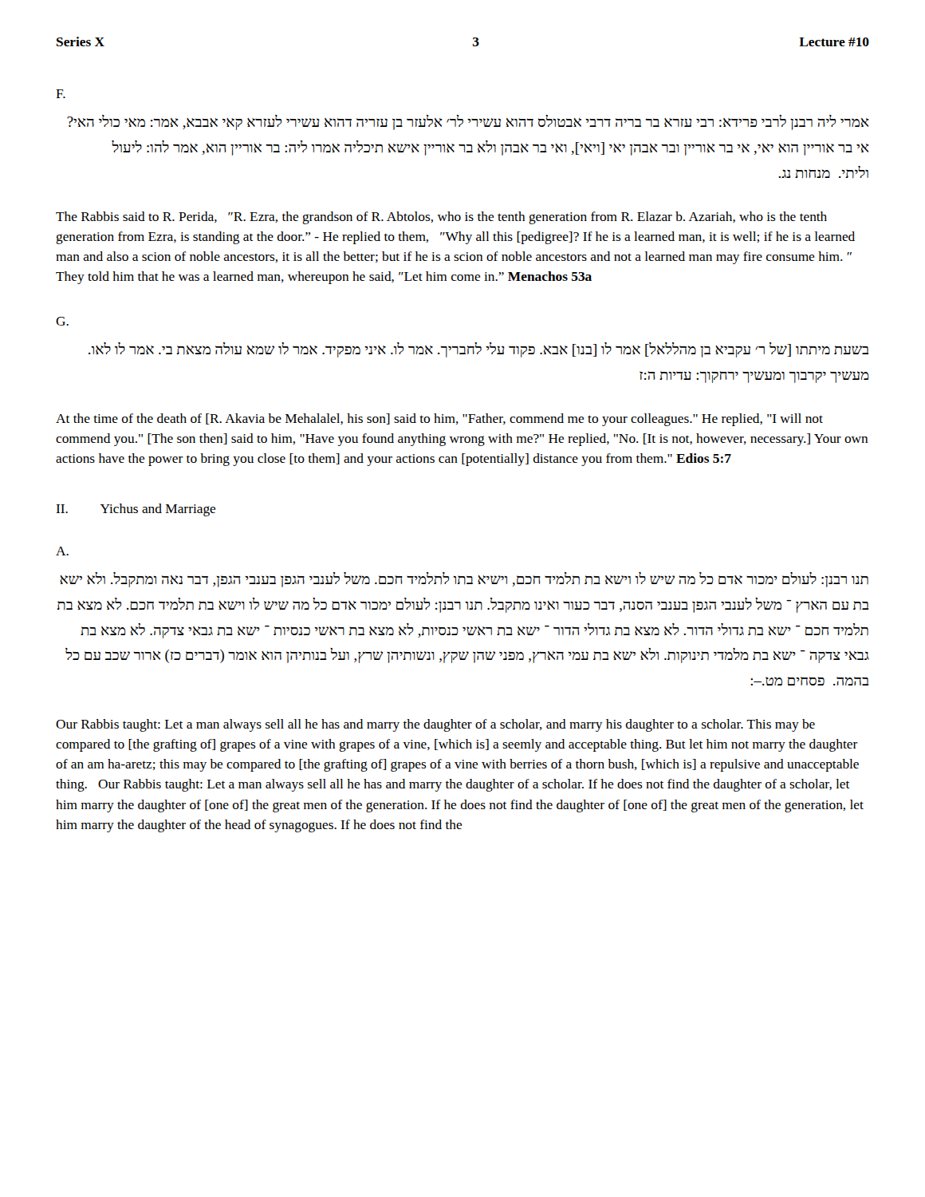Series X 3 Lecture #10
F.
אמרי ליה רבנן לרבי פרידא: רבי עזרא בר בריה דרבי אבטולס דהוא עשירי לר׳ אלעזר בן עזריה דהוא עשירי לעזרא קאי אבבא, אמר: מאי כולי האי? אי בר אוריין הוא יאי, אי בר אוריין ובר אבהן יאי [ויאי], ואי בר אבהן ולא בר אוריין אישא תיכליה אמרו ליה: בר אוריין הוא, אמר להו: ליעול וליתי. מנחות נג.
The Rabbis said to R. Perida, ″R. Ezra, the grandson of R. Abtolos, who is the tenth generation from R. Elazar b. Azariah, who is the tenth generation from Ezra, is standing at the door.” - He replied to them, ″Why all this [pedigree]? If he is a learned man, it is well; if he is a learned man and also a scion of noble ancestors, it is all the better; but if he is a scion of noble ancestors and not a learned man may fire consume him. ″ They told him that he was a learned man, whereupon he said, ″Let him come in.” Menachos 53a
G.
בשעת מיתתו [של ר׳ עקביא בן מהללאל] אמר לו [בנו] אבא. פקוד עלי לחבריך. אמר לו. איני מפקיד. אמר לו שמא עולה מצאת בי. אמר לו לאו. מעשיך יקרבוך ומעשיך ירחקוך: עדיות ה:ז
At the time of the death of [R. Akavia be Mehalalel, his son] said to him, "Father, commend me to your colleagues." He replied, "I will not commend you." [The son then] said to him, "Have you found anything wrong with me?" He replied, "No. [It is not, however, necessary.] Your own actions have the power to bring you close [to them] and your actions can [potentially] distance you from them." Edios 5:7
II. Yichus and Marriage
A.
תנו רבנן: לעולם ימכור אדם כל מה שיש לו וישא בת תלמיד חכם, וישיא בתו לתלמיד חכם. משל לענבי הגפן בענבי הגפן, דבר נאה ומתקבל. ולא ישא בת עם הארץ ־ משל לענבי הגפן בענבי הסנה, דבר כעור ואינו מתקבל. תנו רבנן: לעולם ימכור אדם כל מה שיש לו וישא בת תלמיד חכם. לא מצא בת תלמיד חכם ־ ישא בת גדולי הדור. לא מצא בת גדולי הדור ־ ישא בת ראשי כנסיות, לא מצא בת ראשי כנסיות ־ ישא בת גבאי צדקה. לא מצא בת גבאי צדקה ־ ישא בת מלמדי תינוקות. ולא ישא בת עמי הארץ, מפני שהן שקץ, ונשותיהן שרץ, ועל בנותיהן הוא אומר (דברים כז) ארור שכב עם כל בהמה. פסחים מט.–:
Our Rabbis taught: Let a man always sell all he has and marry the daughter of a scholar, and marry his daughter to a scholar. This may be compared to [the grafting of] grapes of a vine with grapes of a vine, [which is] a seemly and acceptable thing. But let him not marry the daughter of an am ha-aretz; this may be compared to [the grafting of] grapes of a vine with berries of a thorn bush, [which is] a repulsive and unacceptable thing. Our Rabbis taught: Let a man always sell all he has and marry the daughter of a scholar. If he does not find the daughter of a scholar, let him marry the daughter of [one of] the great men of the generation. If he does not find the daughter of [one of] the great men of the generation, let him marry the daughter of the head of synagogues. If he does not find the